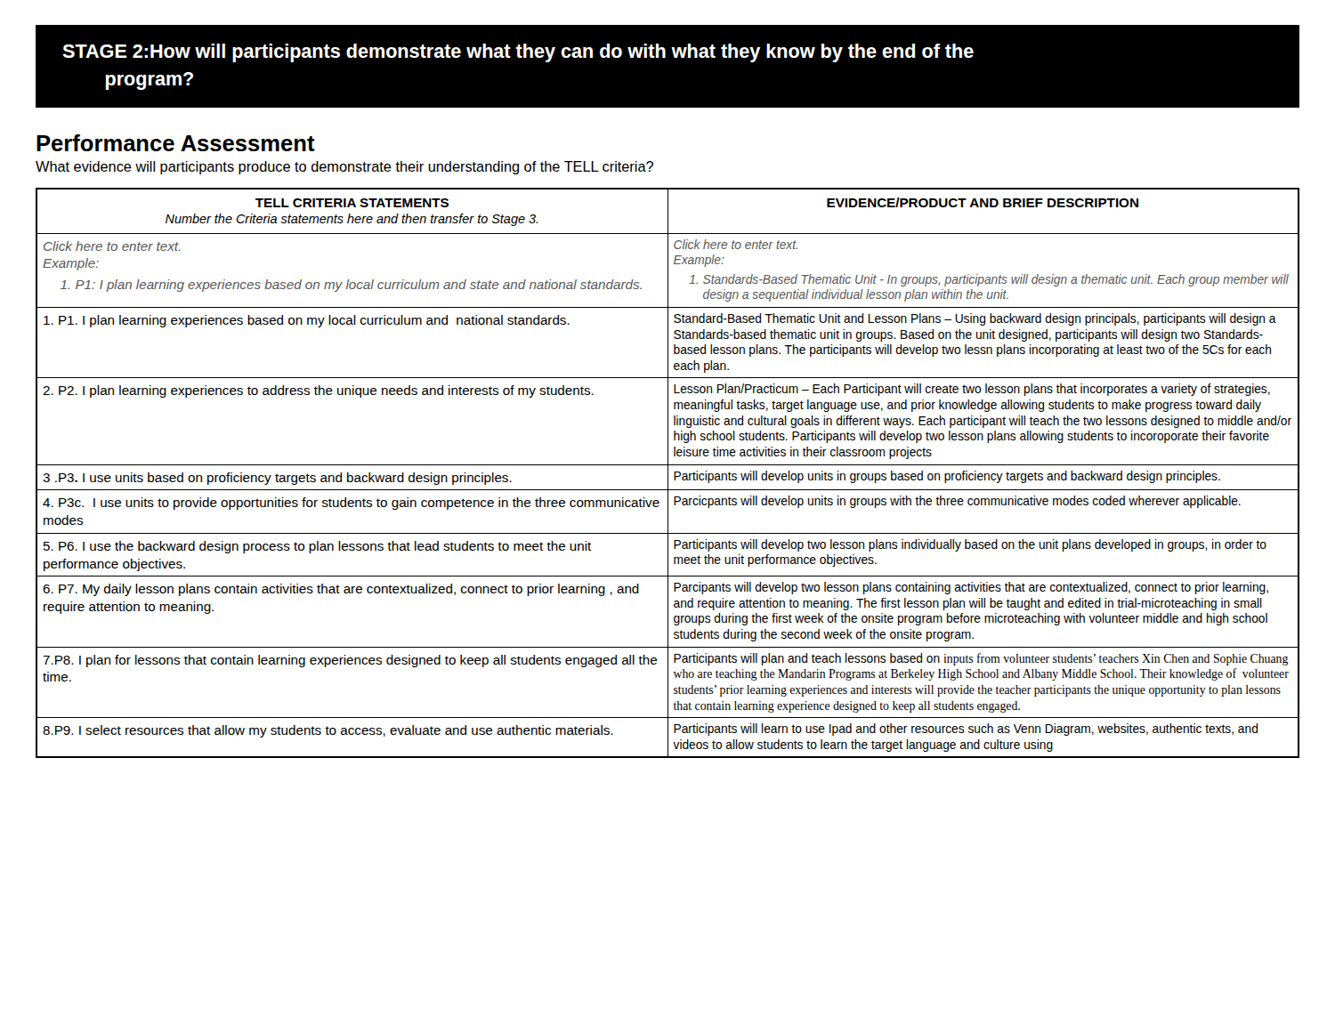STAGE 2:How will participants demonstrate what they can do with what they know by the end of the program?
Performance Assessment
What evidence will participants produce to demonstrate their understanding of the TELL criteria?
| TELL CRITERIA STATEMENTS Number the Criteria statements here and then transfer to Stage 3. | EVIDENCE/PRODUCT AND BRIEF DESCRIPTION |
| --- | --- |
| Click here to enter text. Example: P1: I plan learning experiences based on my local curriculum and state and national standards. | Click here to enter text. Example: Standards-Based Thematic Unit - In groups, participants will design a thematic unit. Each group member will design a sequential individual lesson plan within the unit. |
| 1. P1. I plan learning experiences based on my local curriculum and national standards. | Standard-Based Thematic Unit and Lesson Plans – Using backward design principals, participants will design a Standards-based thematic unit in groups. Based on the unit designed, participants will design two Standards-based lesson plans. The participants will develop two lessn plans incorporating at least two of the 5Cs for each each plan. |
| 2. P2. I plan learning experiences to address the unique needs and interests of my students. | Lesson Plan/Practicum – Each Participant will create two lesson plans that incorporates a variety of strategies, meaningful tasks, target language use, and prior knowledge allowing students to make progress toward daily linguistic and cultural goals in different ways. Each participant will teach the two lessons designed to middle and/or high school students. Participants will develop two lesson plans allowing students to incoroporate their favorite leisure time activities in their classroom projects |
| 3 .P3 . I use units based on proficiency targets and backward design principles. | Participants will develop units in groups based on proficiency targets and backward design principles. |
| 4. P3c. I use units to provide opportunities for students to gain competence in the three communicative modes | Parcicpants will develop units in groups with the three communicative modes coded wherever applicable. |
| 5. P6. I use the backward design process to plan lessons that lead students to meet the unit performance objectives. | Participants will develop two lesson plans individually based on the unit plans developed in groups, in order to meet the unit performance objectives. |
| 6. P7. My daily lesson plans contain activities that are contextualized, connect to prior learning , and require attention to meaning. | Parcipants will develop two lesson plans containing activities that are contextualized, connect to prior learning, and require attention to meaning. The first lesson plan will be taught and edited in trial-microteaching in small groups during the first week of the onsite program before microteaching with volunteer middle and high school students during the second week of the onsite program. |
| 7.P8. I plan for lessons that contain learning experiences designed to keep all students engaged all the time. | Participants will plan and teach lessons based on inputs from volunteer students’ teachers Xin Chen and Sophie Chuang who are teaching the Mandarin Programs at Berkeley High School and Albany Middle School. Their knowledge of volunteer students’ prior learning experiences and interests will provide the teacher participants the unique opportunity to plan lessons that contain learning experience designed to keep all students engaged. |
| 8.P9. I select resources that allow my students to access, evaluate and use authentic materials. | Participants will learn to use Ipad and other resources such as Venn Diagram, websites, authentic texts, and videos to allow students to learn the target language and culture using |